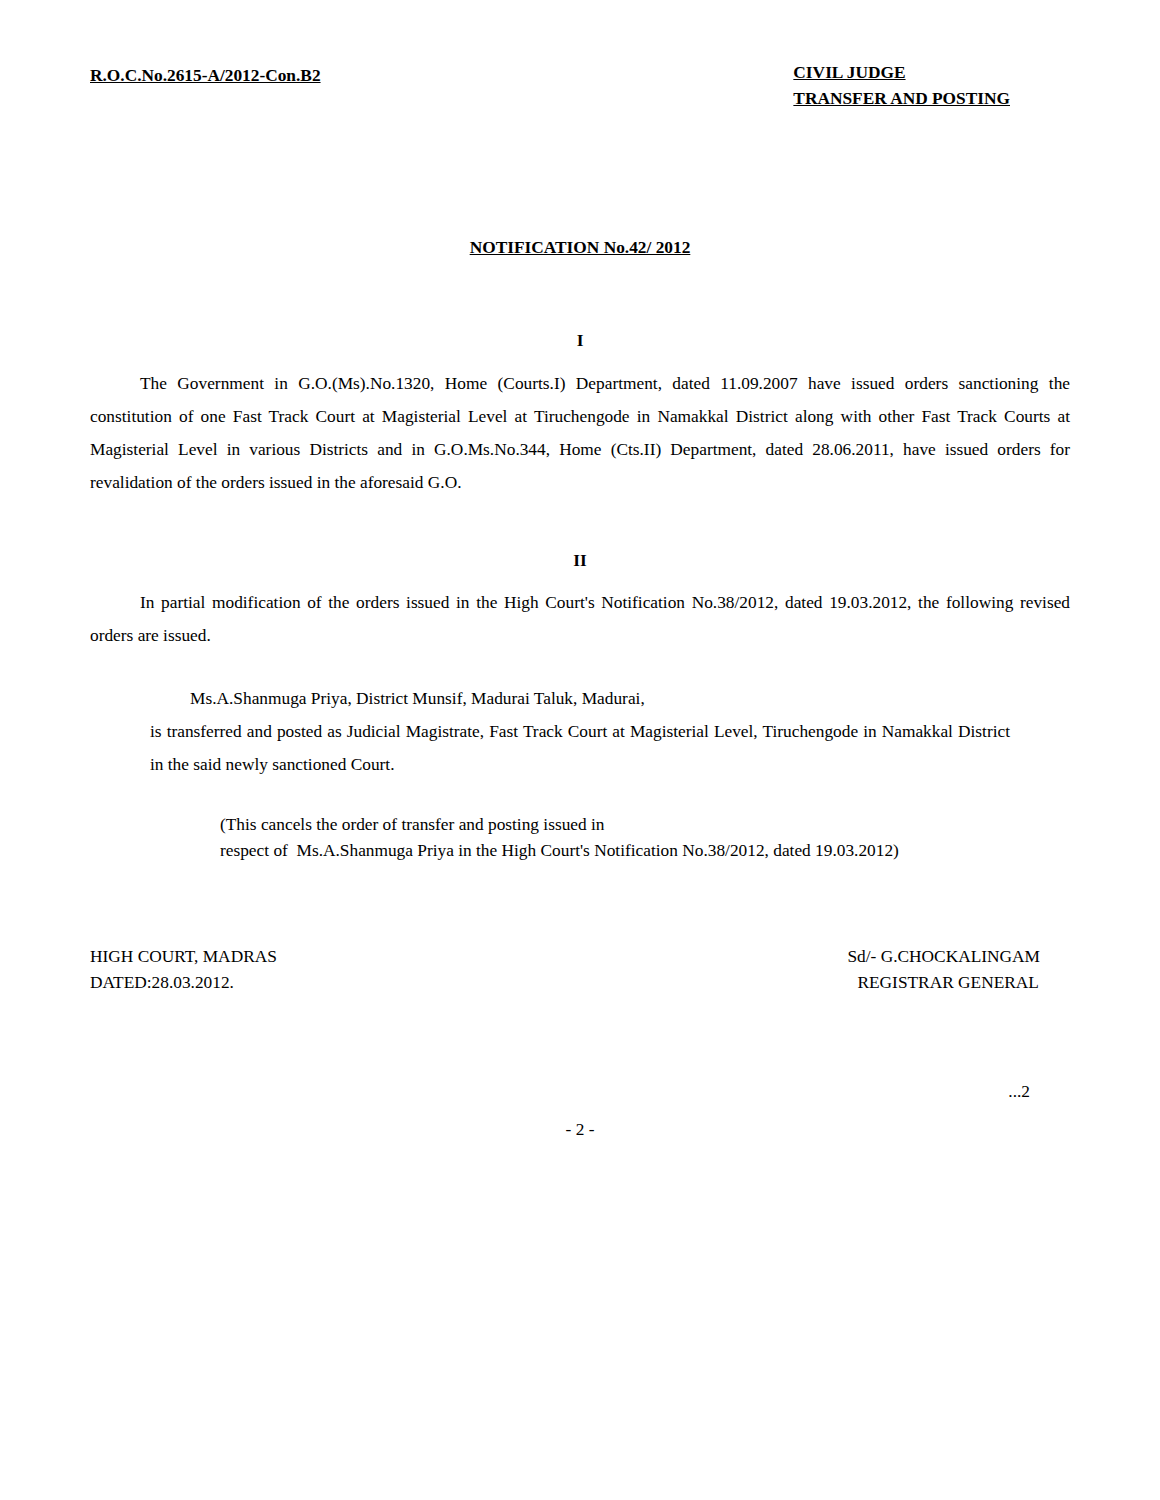R.O.C.No.2615-A/2012-Con.B2
CIVIL JUDGE
TRANSFER AND POSTING
NOTIFICATION No.42/ 2012
I
The Government in G.O.(Ms).No.1320, Home (Courts.I) Department, dated 11.09.2007 have issued orders sanctioning the constitution of one Fast Track Court at Magisterial Level at Tiruchengode in Namakkal District along with other Fast Track Courts at Magisterial Level in various Districts and in G.O.Ms.No.344, Home (Cts.II) Department, dated 28.06.2011, have issued orders for revalidation of the orders issued in the aforesaid G.O.
II
In partial modification of the orders issued in the High Court's Notification No.38/2012, dated 19.03.2012, the following revised orders are issued.
Ms.A.Shanmuga Priya, District Munsif, Madurai Taluk, Madurai, is transferred and posted as Judicial Magistrate, Fast Track Court at Magisterial Level, Tiruchengode in Namakkal District in the said newly sanctioned Court.
(This cancels the order of transfer and posting issued in respect of Ms.A.Shanmuga Priya in the High Court's Notification No.38/2012, dated 19.03.2012)
HIGH COURT, MADRAS
DATED:28.03.2012.
Sd/- G.CHOCKALINGAM
REGISTRAR GENERAL
...2
- 2 -